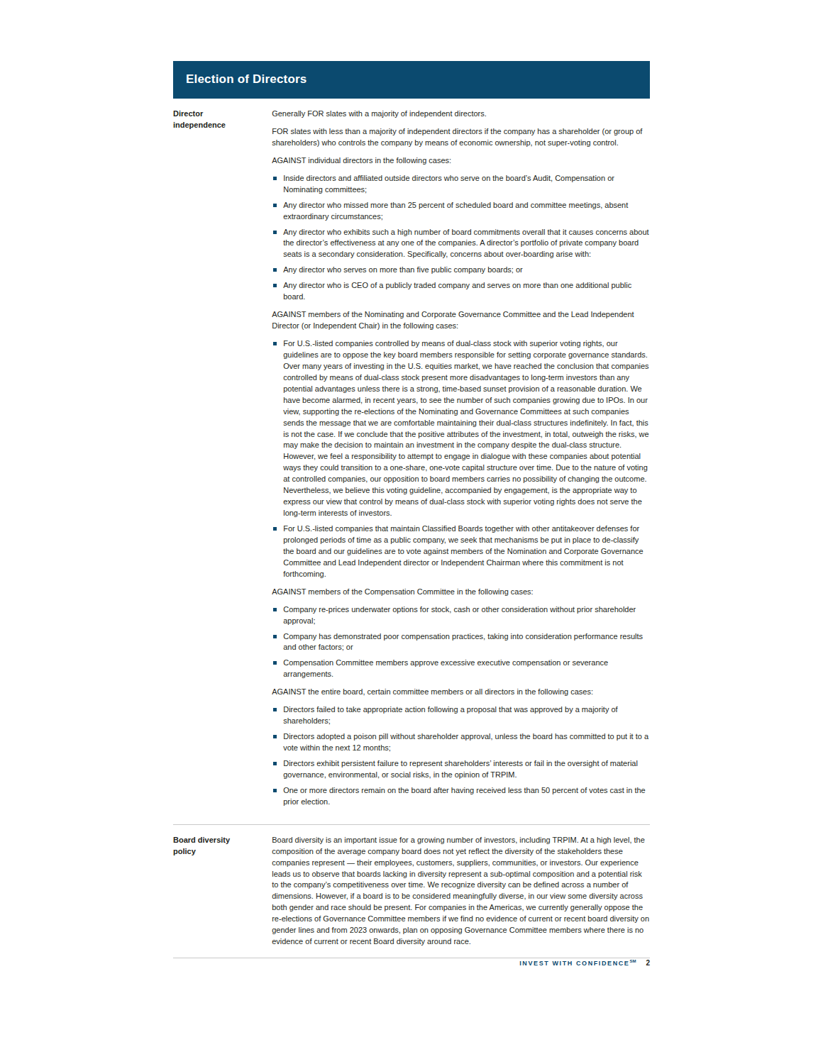Election of Directors
| Director independence | Generally FOR slates with a majority of independent directors. FOR slates with less than a majority of independent directors if the company has a shareholder (or group of shareholders) who controls the company by means of economic ownership, not super-voting control. AGAINST individual directors in the following cases: Inside directors and affiliated outside directors who serve on the board’s Audit, Compensation or Nominating committees; Any director who missed more than 25 percent of scheduled board and committee meetings, absent extraordinary circumstances; Any director who exhibits such a high number of board commitments overall that it causes concerns about the director’s effectiveness at any one of the companies. A director’s portfolio of private company board seats is a secondary consideration. Specifically, concerns about over-boarding arise with: Any director who serves on more than five public company boards; or Any director who is CEO of a publicly traded company and serves on more than one additional public board. AGAINST members of the Nominating and Corporate Governance Committee and the Lead Independent Director (or Independent Chair) in the following cases: For U.S.-listed companies controlled by means of dual-class stock with superior voting rights, our guidelines are to oppose the key board members responsible for setting corporate governance standards. Over many years of investing in the U.S. equities market, we have reached the conclusion that companies controlled by means of dual-class stock present more disadvantages to long-term investors than any potential advantages unless there is a strong, time-based sunset provision of a reasonable duration. We have become alarmed, in recent years, to see the number of such companies growing due to IPOs. In our view, supporting the re-elections of the Nominating and Governance Committees at such companies sends the message that we are comfortable maintaining their dual-class structures indefinitely. In fact, this is not the case. If we conclude that the positive attributes of the investment, in total, outweigh the risks, we may make the decision to maintain an investment in the company despite the dual-class structure. However, we feel a responsibility to attempt to engage in dialogue with these companies about potential ways they could transition to a one-share, one-vote capital structure over time. Due to the nature of voting at controlled companies, our opposition to board members carries no possibility of changing the outcome. Nevertheless, we believe this voting guideline, accompanied by engagement, is the appropriate way to express our view that control by means of dual-class stock with superior voting rights does not serve the long-term interests of investors. For U.S.-listed companies that maintain Classified Boards together with other antitakeover defenses for prolonged periods of time as a public company, we seek that mechanisms be put in place to de-classify the board and our guidelines are to vote against members of the Nomination and Corporate Governance Committee and Lead Independent director or Independent Chairman where this commitment is not forthcoming. AGAINST members of the Compensation Committee in the following cases: Company re-prices underwater options for stock, cash or other consideration without prior shareholder approval; Company has demonstrated poor compensation practices, taking into consideration performance results and other factors; or Compensation Committee members approve excessive executive compensation or severance arrangements. AGAINST the entire board, certain committee members or all directors in the following cases: Directors failed to take appropriate action following a proposal that was approved by a majority of shareholders; Directors adopted a poison pill without shareholder approval, unless the board has committed to put it to a vote within the next 12 months; Directors exhibit persistent failure to represent shareholders’ interests or fail in the oversight of material governance, environmental, or social risks, in the opinion of TRPIM. One or more directors remain on the board after having received less than 50 percent of votes cast in the prior election. |
| Board diversity policy | Board diversity is an important issue for a growing number of investors, including TRPIM. At a high level, the composition of the average company board does not yet reflect the diversity of the stakeholders these companies represent — their employees, customers, suppliers, communities, or investors. Our experience leads us to observe that boards lacking in diversity represent a sub-optimal composition and a potential risk to the company’s competitiveness over time. We recognize diversity can be defined across a number of dimensions. However, if a board is to be considered meaningfully diverse, in our view some diversity across both gender and race should be present. For companies in the Americas, we currently generally oppose the re-elections of Governance Committee members if we find no evidence of current or recent board diversity on gender lines and from 2023 onwards, plan on opposing Governance Committee members where there is no evidence of current or recent Board diversity around race. |
INVEST WITH CONFIDENCESM2